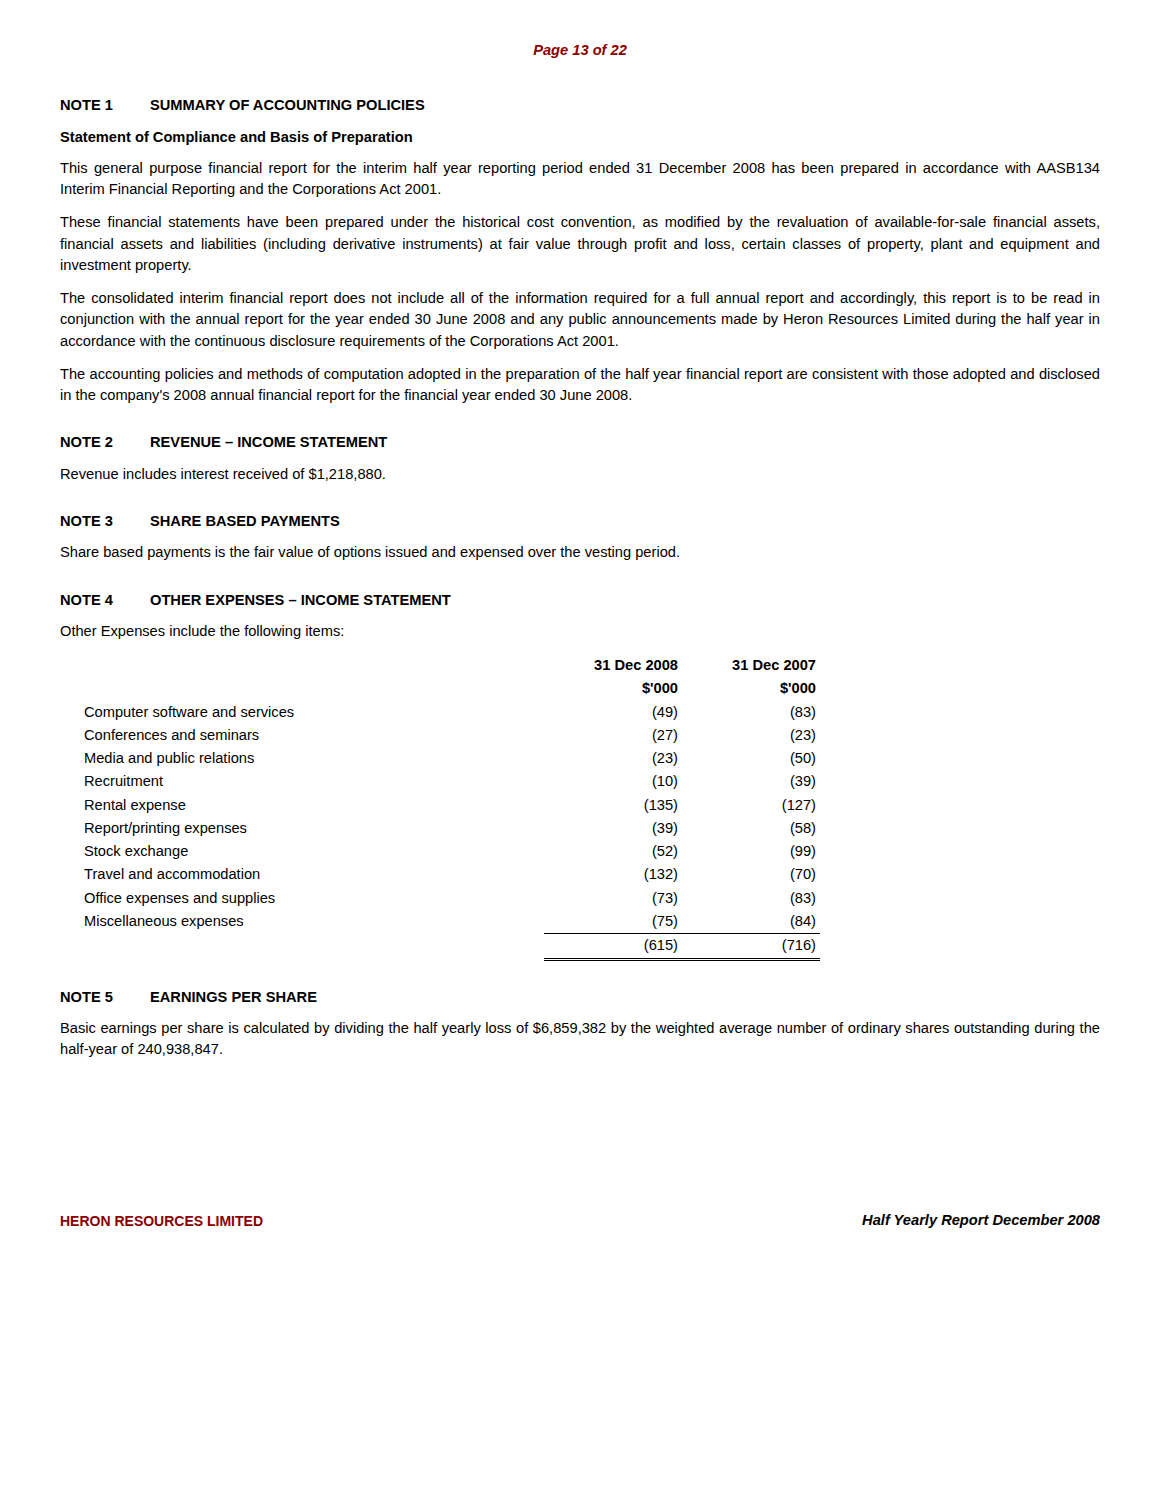Page 13 of 22
NOTE 1 SUMMARY OF ACCOUNTING POLICIES
Statement of Compliance and Basis of Preparation
This general purpose financial report for the interim half year reporting period ended 31 December 2008 has been prepared in accordance with AASB134 Interim Financial Reporting and the Corporations Act 2001.
These financial statements have been prepared under the historical cost convention, as modified by the revaluation of available-for-sale financial assets, financial assets and liabilities (including derivative instruments) at fair value through profit and loss, certain classes of property, plant and equipment and investment property.
The consolidated interim financial report does not include all of the information required for a full annual report and accordingly, this report is to be read in conjunction with the annual report for the year ended 30 June 2008 and any public announcements made by Heron Resources Limited during the half year in accordance with the continuous disclosure requirements of the Corporations Act 2001.
The accounting policies and methods of computation adopted in the preparation of the half year financial report are consistent with those adopted and disclosed in the company's 2008 annual financial report for the financial year ended 30 June 2008.
NOTE 2 REVENUE – INCOME STATEMENT
Revenue includes interest received of $1,218,880.
NOTE 3 SHARE BASED PAYMENTS
Share based payments is the fair value of options issued and expensed over the vesting period.
NOTE 4 OTHER EXPENSES – INCOME STATEMENT
Other Expenses include the following items:
| | 31 Dec 2008 | 31 Dec 2007 |
| --- | --- | --- |
| | $'000 | $'000 |
| Computer software and services | (49) | (83) |
| Conferences and seminars | (27) | (23) |
| Media and public relations | (23) | (50) |
| Recruitment | (10) | (39) |
| Rental expense | (135) | (127) |
| Report/printing expenses | (39) | (58) |
| Stock exchange | (52) | (99) |
| Travel and accommodation | (132) | (70) |
| Office expenses and supplies | (73) | (83) |
| Miscellaneous expenses | (75) | (84) |
| | (615) | (716) |
NOTE 5 EARNINGS PER SHARE
Basic earnings per share is calculated by dividing the half yearly loss of $6,859,382 by the weighted average number of ordinary shares outstanding during the half-year of 240,938,847.
HERON RESOURCES LIMITED
Half Yearly Report December 2008